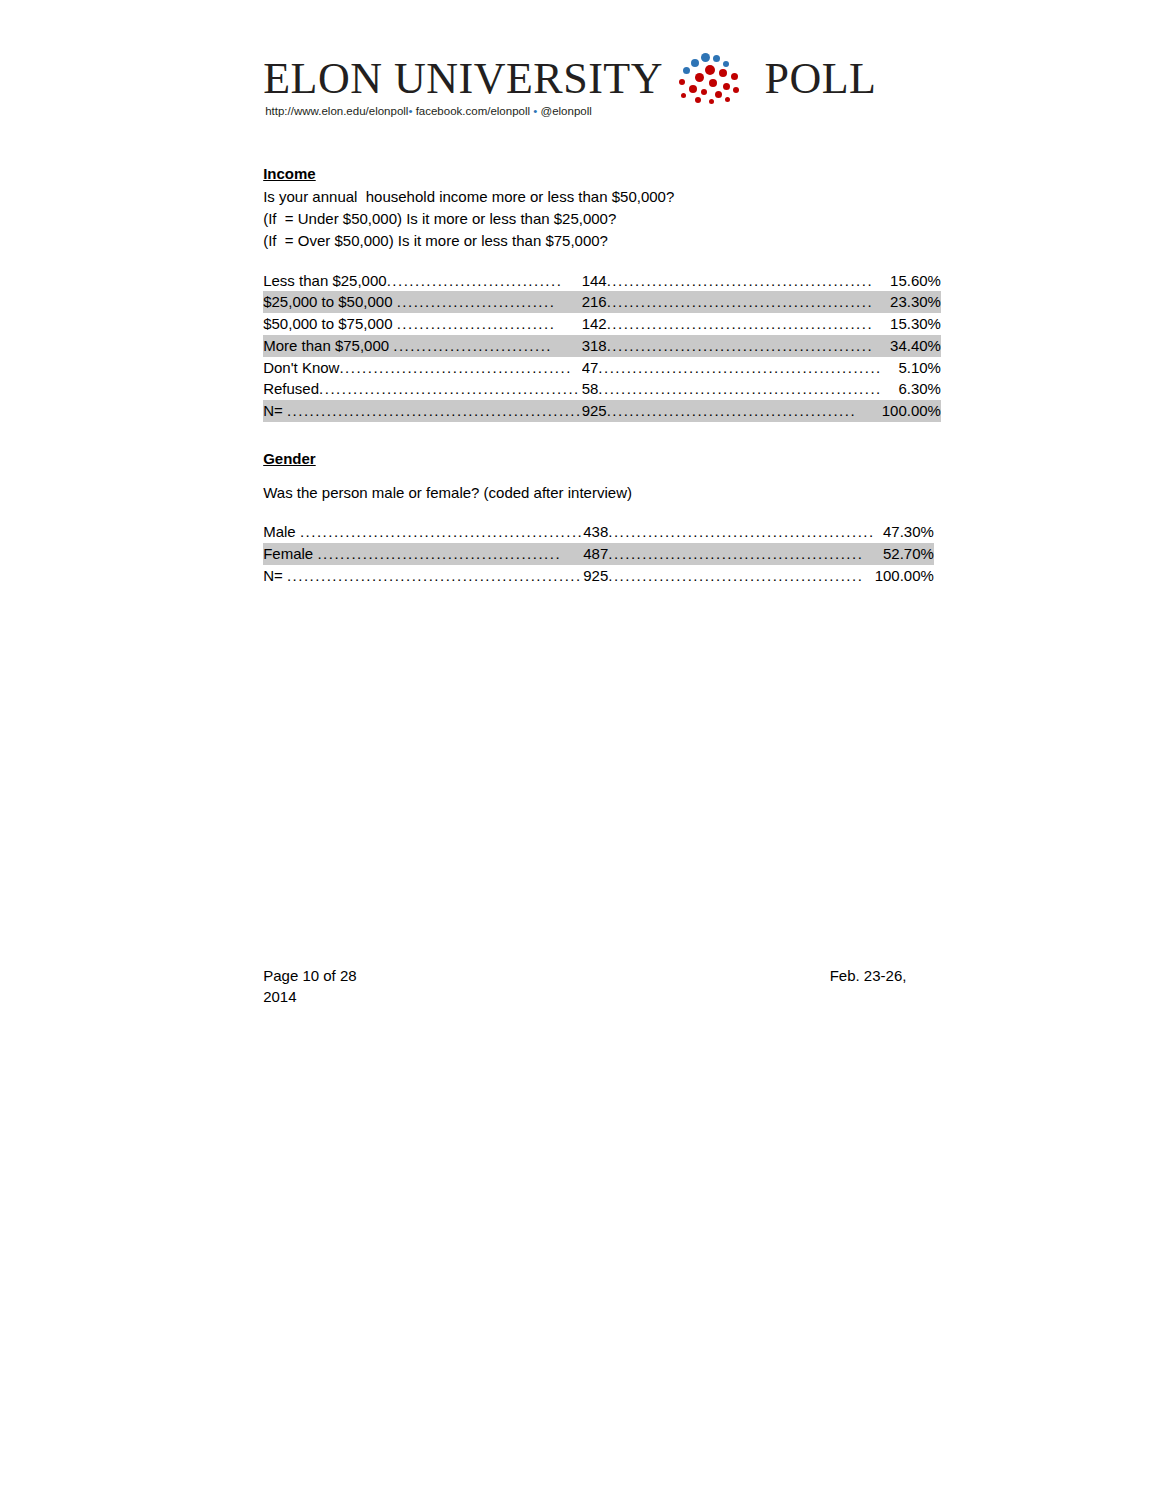ELON UNIVERSITY POLL
http://www.elon.edu/elonpoll• facebook.com/elonpoll • @elonpoll
Income
Is your annual household income more or less than $50,000?
(If = Under $50,000) Is it more or less than $25,000?
(If = Over $50,000) Is it more or less than $75,000?
| Less than $25,000 ............................... | 144 ............................................... | 15.60% |
| $25,000 to $50,000 ............................ | 216 ............................................... | 23.30% |
| $50,000 to $75,000 ............................ | 142 ............................................... | 15.30% |
| More than $75,000 ............................ | 318 ............................................... | 34.40% |
| Don't Know ......................................... | 47 .................................................. | 5.10% |
| Refused .............................................. | 58 .................................................. | 6.30% |
| N= .................................................... | 925 ............................................ | 100.00% |
Gender
Was the person male or female? (coded after interview)
| Male .................................................. | 438 ............................................... | 47.30% |
| Female ........................................... | 487 ............................................. | 52.70% |
| N= .................................................... | 925 ............................................. | 100.00% |
Page 10 of 28
Feb. 23-26,
2014